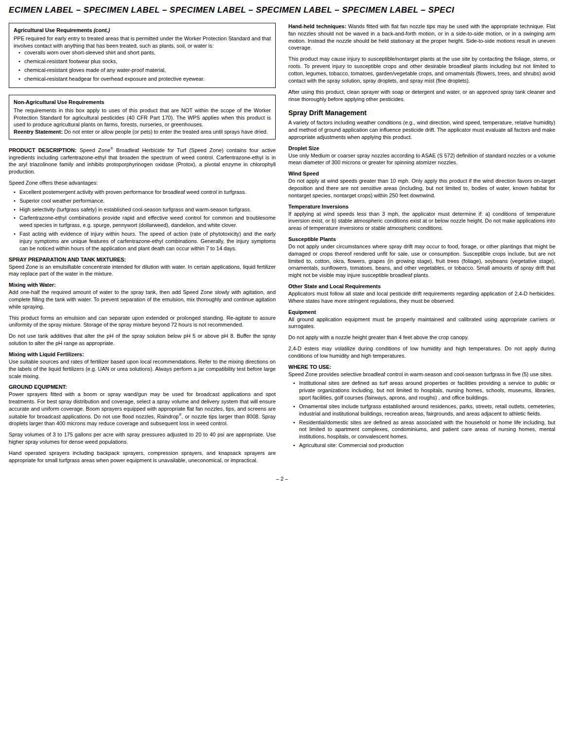ECIMEN LABEL – SPECIMEN LABEL – SPECIMEN LABEL – SPECIMEN LABEL – SPECIMEN LABEL – SPECI
Agricultural Use Requirements (cont.)
PPE required for early entry to treated areas that is permitted under the Worker Protection Standard and that involves contact with anything that has been treated, such as plants, soil, or water is:
coveralls worn over short-sleeved shirt and short pants,
chemical-resistant footwear plus socks,
chemical-resistant gloves made of any water-proof material,
chemical-resistant headgear for overhead exposure and protective eyewear.
Non-Agricultural Use Requirements
The requirements in this box apply to uses of this product that are NOT within the scope of the Worker Protection Standard for agricultural pesticides (40 CFR Part 170). The WPS applies when this product is used to produce agricultural plants on farms, forests, nurseries, or greenhouses.
Reentry Statement: Do not enter or allow people (or pets) to enter the treated area until sprays have dried.
PRODUCT DESCRIPTION: Speed Zone® Broadleaf Herbicide for Turf (Speed Zone) contains four active ingredients including carfentrazone-ethyl that broaden the spectrum of weed control. Carfentrazone-ethyl is in the aryl triazolinone family and inhibits protoporphyrinogen oxidase (Protox), a pivotal enzyme in chlorophyll production.
Speed Zone offers these advantages:
Excellent postemergent activity with proven performance for broadleaf weed control in turfgrass.
Superior cool weather performance.
High selectivity (turfgrass safety) in established cool-season turfgrass and warm-season turfgrass.
Carfentrazone-ethyl combinations provide rapid and effective weed control for common and troublesome weed species in turfgrass, e.g. spurge, pennywort (dollarweed), dandelion, and white clover.
Fast acting with evidence of injury within hours. The speed of action (rate of phytotoxicity) and the early injury symptoms are unique features of carfentrazone-ethyl combinations. Generally, the injury symptoms can be noticed within hours of the application and plant death can occur within 7 to 14 days.
SPRAY PREPARATION AND TANK MIXTURES:
Speed Zone is an emulsifiable concentrate intended for dilution with water. In certain applications, liquid fertilizer may replace part of the water in the mixture.
Mixing with Water:
Add one-half the required amount of water to the spray tank, then add Speed Zone slowly with agitation, and complete filling the tank with water. To prevent separation of the emulsion, mix thoroughly and continue agitation while spraying.
This product forms an emulsion and can separate upon extended or prolonged standing. Re-agitate to assure uniformity of the spray mixture. Storage of the spray mixture beyond 72 hours is not recommended.
Do not use tank additives that alter the pH of the spray solution below pH 5 or above pH 8. Buffer the spray solution to alter the pH range as appropriate.
Mixing with Liquid Fertilizers:
Use suitable sources and rates of fertilizer based upon local recommendations. Refer to the mixing directions on the labels of the liquid fertilizers (e.g. UAN or urea solutions). Always perform a jar compatibility test before large scale mixing.
GROUND EQUIPMENT:
Power sprayers fitted with a boom or spray wand/gun may be used for broadcast applications and spot treatments. For best spray distribution and coverage, select a spray volume and delivery system that will ensure accurate and uniform coverage. Boom sprayers equipped with appropriate flat fan nozzles, tips, and screens are suitable for broadcast applications. Do not use flood nozzles, Raindrop®, or nozzle tips larger than 8008. Spray droplets larger than 400 microns may reduce coverage and subsequent loss in weed control.
Spray volumes of 3 to 175 gallons per acre with spray pressures adjusted to 20 to 40 psi are appropriate. Use higher spray volumes for dense weed populations.
Hand operated sprayers including backpack sprayers, compression sprayers, and knapsack sprayers are appropriate for small turfgrass areas when power equipment is unavailable, uneconomical, or impractical.
Hand-held techniques: Wands fitted with flat fan nozzle tips may be used with the appropriate technique. Flat fan nozzles should not be waved in a back-and-forth motion, or in a side-to-side motion, or in a swinging arm motion. Instead the nozzle should be held stationary at the proper height. Side-to-side motions result in uneven coverage.
This product may cause injury to susceptible/nontarget plants at the use site by contacting the foliage, stems, or roots. To prevent injury to susceptible crops and other desirable broadleaf plants including but not limited to cotton, legumes, tobacco, tomatoes, garden/vegetable crops, and ornamentals (flowers, trees, and shrubs) avoid contact with the spray solution, spray droplets, and spray mist (fine droplets).
After using this product, clean sprayer with soap or detergent and water, or an approved spray tank cleaner and rinse thoroughly before applying other pesticides.
Spray Drift Management
A variety of factors including weather conditions (e.g., wind direction, wind speed, temperature, relative humidity) and method of ground application can influence pesticide drift. The applicator must evaluate all factors and make appropriate adjustments when applying this product.
Droplet Size
Use only Medium or coarser spray nozzles according to ASAE (S 572) definition of standard nozzles or a volume mean diameter of 300 microns or greater for spinning atomizer nozzles.
Wind Speed
Do not apply at wind speeds greater than 10 mph. Only apply this product if the wind direction favors on-target deposition and there are not sensitive areas (including, but not limited to, bodies of water, known habitat for nontarget species, nontarget crops) within 250 feet downwind.
Temperature Inversions
If applying at wind speeds less than 3 mph, the applicator must determine if: a) conditions of temperature inversion exist, or b) stable atmospheric conditions exist at or below nozzle height. Do not make applications into areas of temperature inversions or stable atmospheric conditions.
Susceptible Plants
Do not apply under circumstances where spray drift may occur to food, forage, or other plantings that might be damaged or crops thereof rendered unfit for sale, use or consumption. Susceptible crops include, but are not limited to, cotton, okra, flowers, grapes (in growing stage), fruit trees (foliage), soybeans (vegetative stage), ornamentals, sunflowers, tomatoes, beans, and other vegetables, or tobacco. Small amounts of spray drift that might not be visible may injure susceptible broadleaf plants.
Other State and Local Requirements
Applicators must follow all state and local pesticide drift requirements regarding application of 2,4-D herbicides. Where states have more stringent regulations, they must be observed.
Equipment
All ground application equipment must be properly maintained and calibrated using appropriate carriers or surrogates.
Do not apply with a nozzle height greater than 4 feet above the crop canopy.
2,4-D esters may volatilize during conditions of low humidity and high temperatures. Do not apply during conditions of low humidity and high temperatures.
WHERE TO USE:
Speed Zone provides selective broadleaf control in warm-season and cool-season turfgrass in five (5) use sites.
Institutional sites are defined as turf areas around properties or facilities providing a service to public or private organizations including, but not limited to hospitals, nursing homes, schools, museums, libraries, sport facilities, golf courses (fairways, aprons, and roughs) , and office buildings.
Ornamental sites include turfgrass established around residences, parks, streets, retail outlets, cemeteries, industrial and institutional buildings, recreation areas, fairgrounds, and areas adjacent to athletic fields.
Residential/domestic sites are defined as areas associated with the household or home life including, but not limited to apartment complexes, condominiums, and patient care areas of nursing homes, mental institutions, hospitals, or convalescent homes.
Agricultural site: Commercial sod production
– 2 –